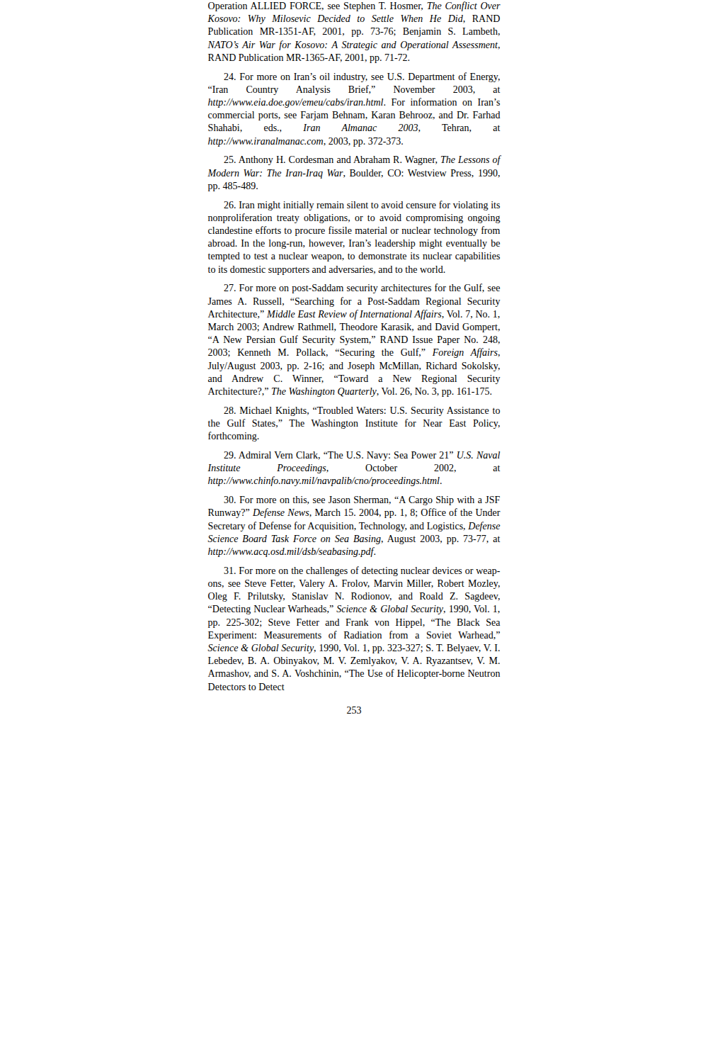Operation ALLIED FORCE, see Stephen T. Hosmer, The Conflict Over Kosovo: Why Milosevic Decided to Settle When He Did, RAND Publication MR-1351-AF, 2001, pp. 73-76; Benjamin S. Lambeth, NATO’s Air War for Kosovo: A Strategic and Operational Assessment, RAND Publication MR-1365-AF, 2001, pp. 71-72.
24. For more on Iran’s oil industry, see U.S. Department of Energy, “Iran Country Analysis Brief,” November 2003, at http://www.eia.doe.gov/emeu/cabs/iran.html. For information on Iran’s commercial ports, see Farjam Behnam, Karan Behrooz, and Dr. Farhad Shahabi, eds., Iran Almanac 2003, Tehran, at http://www.iranalmanac.com, 2003, pp. 372-373.
25. Anthony H. Cordesman and Abraham R. Wagner, The Lessons of Modern War: The Iran-Iraq War, Boulder, CO: Westview Press, 1990, pp. 485-489.
26. Iran might initially remain silent to avoid censure for violating its nonproliferation treaty obligations, or to avoid compromising ongoing clandestine efforts to procure fissile material or nuclear technology from abroad. In the long-run, however, Iran’s leadership might eventually be tempted to test a nuclear weapon, to demonstrate its nuclear capabilities to its domestic supporters and adversaries, and to the world.
27. For more on post-Saddam security architectures for the Gulf, see James A. Russell, “Searching for a Post-Saddam Regional Security Architecture,” Middle East Review of International Affairs, Vol. 7, No. 1, March 2003; Andrew Rathmell, Theodore Karasik, and David Gompert, “A New Persian Gulf Security System,” RAND Issue Paper No. 248, 2003; Kenneth M. Pollack, “Securing the Gulf,” Foreign Affairs, July/August 2003, pp. 2-16; and Joseph McMillan, Richard Sokolsky, and Andrew C. Winner, “Toward a New Regional Security Architecture?,” The Washington Quarterly, Vol. 26, No. 3, pp. 161-175.
28. Michael Knights, “Troubled Waters: U.S. Security Assistance to the Gulf States,” The Washington Institute for Near East Policy, forthcoming.
29. Admiral Vern Clark, “The U.S. Navy: Sea Power 21” U.S. Naval Institute Proceedings, October 2002, at http://www.chinfo.navy.mil/navpalib/cno/proceedings.html.
30. For more on this, see Jason Sherman, “A Cargo Ship with a JSF Runway?” Defense News, March 15. 2004, pp. 1, 8; Office of the Under Secretary of Defense for Acquisition, Technology, and Logistics, Defense Science Board Task Force on Sea Basing, August 2003, pp. 73-77, at http://www.acq.osd.mil/dsb/seabasing.pdf.
31. For more on the challenges of detecting nuclear devices or weapons, see Steve Fetter, Valery A. Frolov, Marvin Miller, Robert Mozley, Oleg F. Prilutsky, Stanislav N. Rodionov, and Roald Z. Sagdeev, “Detecting Nuclear Warheads,” Science & Global Security, 1990, Vol. 1, pp. 225-302; Steve Fetter and Frank von Hippel, “The Black Sea Experiment: Measurements of Radiation from a Soviet Warhead,” Science & Global Security, 1990, Vol. 1, pp. 323-327; S. T. Belyaev, V. I. Lebedev, B. A. Obinyakov, M. V. Zemlyakov, V. A. Ryazantsev, V. M. Armashov, and S. A. Voshchinin, “The Use of Helicopter-borne Neutron Detectors to Detect
253